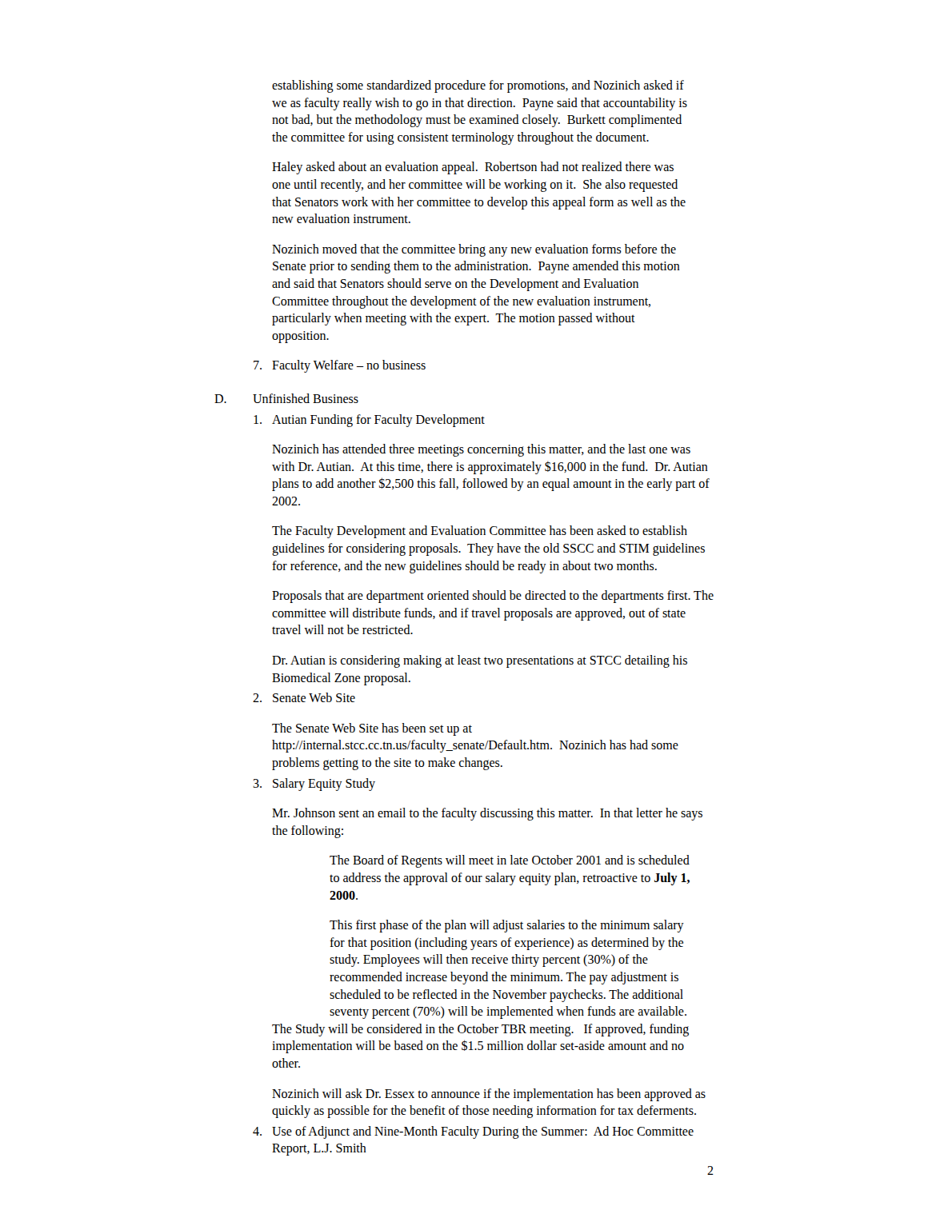establishing some standardized procedure for promotions, and Nozinich asked if we as faculty really wish to go in that direction. Payne said that accountability is not bad, but the methodology must be examined closely. Burkett complimented the committee for using consistent terminology throughout the document.
Haley asked about an evaluation appeal. Robertson had not realized there was one until recently, and her committee will be working on it. She also requested that Senators work with her committee to develop this appeal form as well as the new evaluation instrument.
Nozinich moved that the committee bring any new evaluation forms before the Senate prior to sending them to the administration. Payne amended this motion and said that Senators should serve on the Development and Evaluation Committee throughout the development of the new evaluation instrument, particularly when meeting with the expert. The motion passed without opposition.
7.
Faculty Welfare – no business
D.
Unfinished Business
1.
Autian Funding for Faculty Development
Nozinich has attended three meetings concerning this matter, and the last one was with Dr. Autian. At this time, there is approximately $16,000 in the fund. Dr. Autian plans to add another $2,500 this fall, followed by an equal amount in the early part of 2002.
The Faculty Development and Evaluation Committee has been asked to establish guidelines for considering proposals. They have the old SSCC and STIM guidelines for reference, and the new guidelines should be ready in about two months.
Proposals that are department oriented should be directed to the departments first. The committee will distribute funds, and if travel proposals are approved, out of state travel will not be restricted.
Dr. Autian is considering making at least two presentations at STCC detailing his Biomedical Zone proposal.
2.
Senate Web Site
The Senate Web Site has been set up at http://internal.stcc.cc.tn.us/faculty_senate/Default.htm. Nozinich has had some problems getting to the site to make changes.
3.
Salary Equity Study
Mr. Johnson sent an email to the faculty discussing this matter. In that letter he says the following:
The Board of Regents will meet in late October 2001 and is scheduled to address the approval of our salary equity plan, retroactive to July 1, 2000.
This first phase of the plan will adjust salaries to the minimum salary for that position (including years of experience) as determined by the study. Employees will then receive thirty percent (30%) of the recommended increase beyond the minimum. The pay adjustment is scheduled to be reflected in the November paychecks. The additional seventy percent (70%) will be implemented when funds are available.
The Study will be considered in the October TBR meeting. If approved, funding implementation will be based on the $1.5 million dollar set-aside amount and no other.
Nozinich will ask Dr. Essex to announce if the implementation has been approved as quickly as possible for the benefit of those needing information for tax deferments.
4.
Use of Adjunct and Nine-Month Faculty During the Summer: Ad Hoc Committee Report, L.J. Smith
2